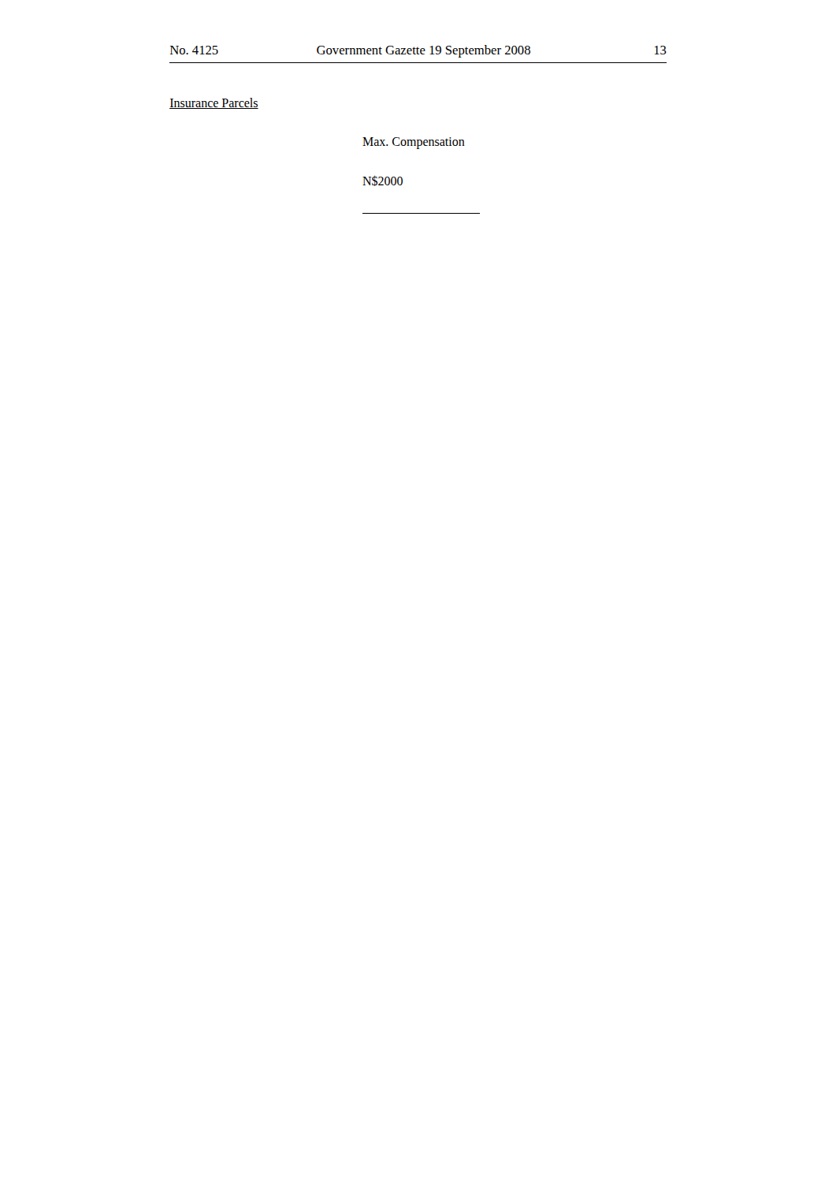No. 4125
Government Gazette 19 September 2008
13
Insurance Parcels
Max. Compensation
N$2000